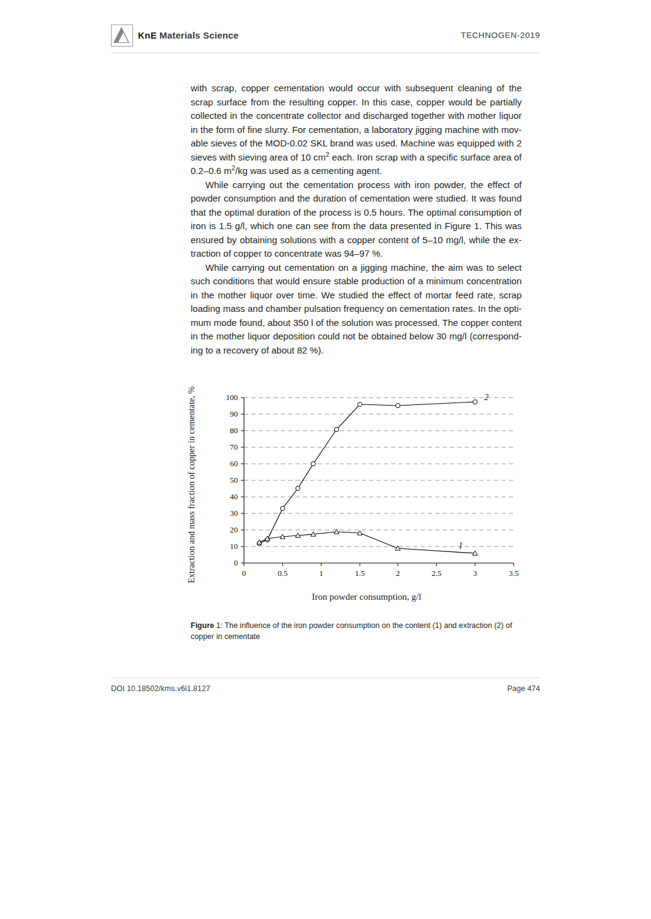KnE Materials Science
TECHNOGEN-2019
with scrap, copper cementation would occur with subsequent cleaning of the scrap surface from the resulting copper. In this case, copper would be partially collected in the concentrate collector and discharged together with mother liquor in the form of fine slurry. For cementation, a laboratory jigging machine with movable sieves of the MOD-0.02 SKL brand was used. Machine was equipped with 2 sieves with sieving area of 10 cm2 each. Iron scrap with a specific surface area of 0.2–0.6 m2/kg was used as a cementing agent.
While carrying out the cementation process with iron powder, the effect of powder consumption and the duration of cementation were studied. It was found that the optimal duration of the process is 0.5 hours. The optimal consumption of iron is 1.5 g/l, which one can see from the data presented in Figure 1. This was ensured by obtaining solutions with a copper content of 5–10 mg/l, while the extraction of copper to concentrate was 94–97 %.
While carrying out cementation on a jigging machine, the aim was to select such conditions that would ensure stable production of a minimum concentration in the mother liquor over time. We studied the effect of mortar feed rate, scrap loading mass and chamber pulsation frequency on cementation rates. In the optimum mode found, about 350 l of the solution was processed. The copper content in the mother liquor deposition could not be obtained below 30 mg/l (corresponding to a recovery of about 82 %).
Extraction and mass fraction of copper in cementate, %
plot geometry: x: 0 -> 60px ; 3.5 -> 500px => scale 125.714 px per unit y: 0 -> 290px ; 100 -> 20px => scale 2.7 px per percent 0 10 20 30 40 50 60 70 80 90 100 0 0.5 1 1.5 2 2.5 3 3.5 2 1
Iron powder consumption, g/l
Figure 1: The influence of the iron powder consumption on the content (1) and extraction (2) of copper in cementate
DOI 10.18502/kms.v6i1.8127
Page 474